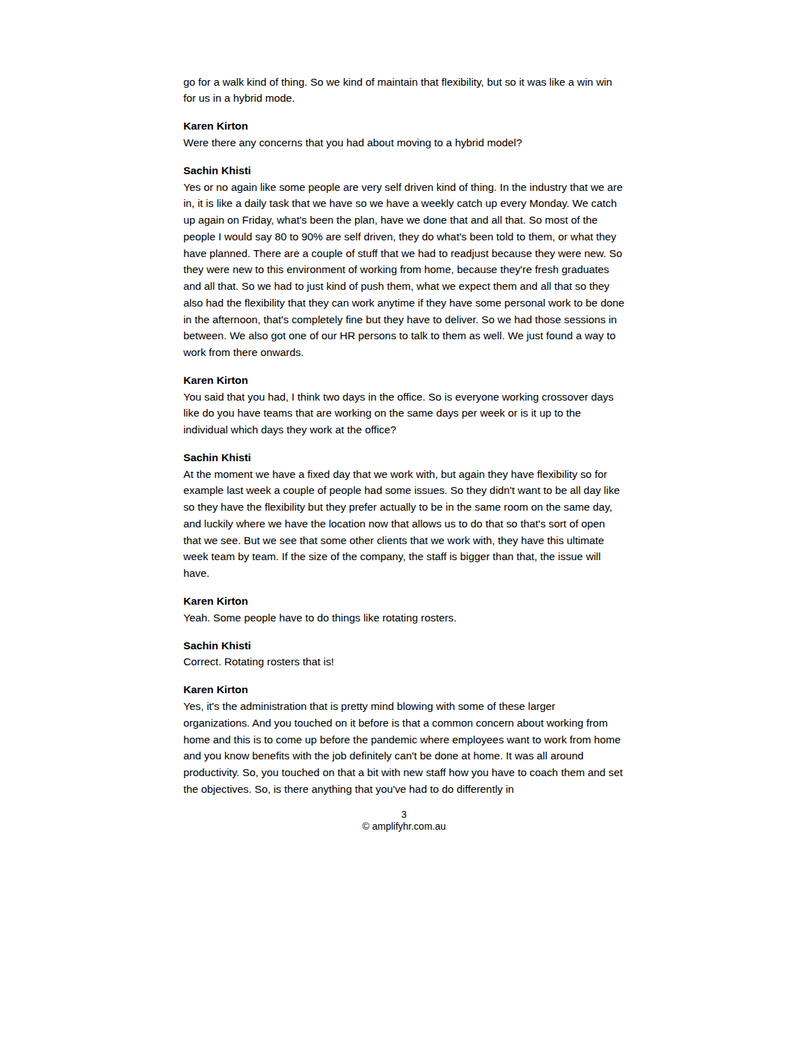go for a walk kind of thing. So we kind of maintain that flexibility, but so it was like a win win for us in a hybrid mode.
Karen Kirton
Were there any concerns that you had about moving to a hybrid model?
Sachin Khisti
Yes or no again like some people are very self driven kind of thing. In the industry that we are in, it is like a daily task that we have so we have a weekly catch up every Monday. We catch up again on Friday, what's been the plan, have we done that and all that. So most of the people I would say 80 to 90% are self driven, they do what's been told to them, or what they have planned. There are a couple of stuff that we had to readjust because they were new. So they were new to this environment of working from home, because they're fresh graduates and all that. So we had to just kind of push them, what we expect them and all that so they also had the flexibility that they can work anytime if they have some personal work to be done in the afternoon, that's completely fine but they have to deliver. So we had those sessions in between. We also got one of our HR persons to talk to them as well. We just found a way to work from there onwards.
Karen Kirton
You said that you had, I think two days in the office. So is everyone working crossover days like do you have teams that are working on the same days per week or is it up to the individual which days they work at the office?
Sachin Khisti
At the moment we have a fixed day that we work with, but again they have flexibility so for example last week a couple of people had some issues. So they didn't want to be all day like so they have the flexibility but they prefer actually to be in the same room on the same day, and luckily where we have the location now that allows us to do that so that's sort of open that we see. But we see that some other clients that we work with, they have this ultimate week team by team. If the size of the company, the staff is bigger than that, the issue will have.
Karen Kirton
Yeah. Some people have to do things like rotating rosters.
Sachin Khisti
Correct. Rotating rosters that is!
Karen Kirton
Yes, it's the administration that is pretty mind blowing with some of these larger organizations. And you touched on it before is that a common concern about working from home and this is to come up before the pandemic where employees want to work from home and you know benefits with the job definitely can't be done at home. It was all around productivity. So, you touched on that a bit with new staff how you have to coach them and set the objectives. So, is there anything that you've had to do differently in
3
© amplifyhr.com.au